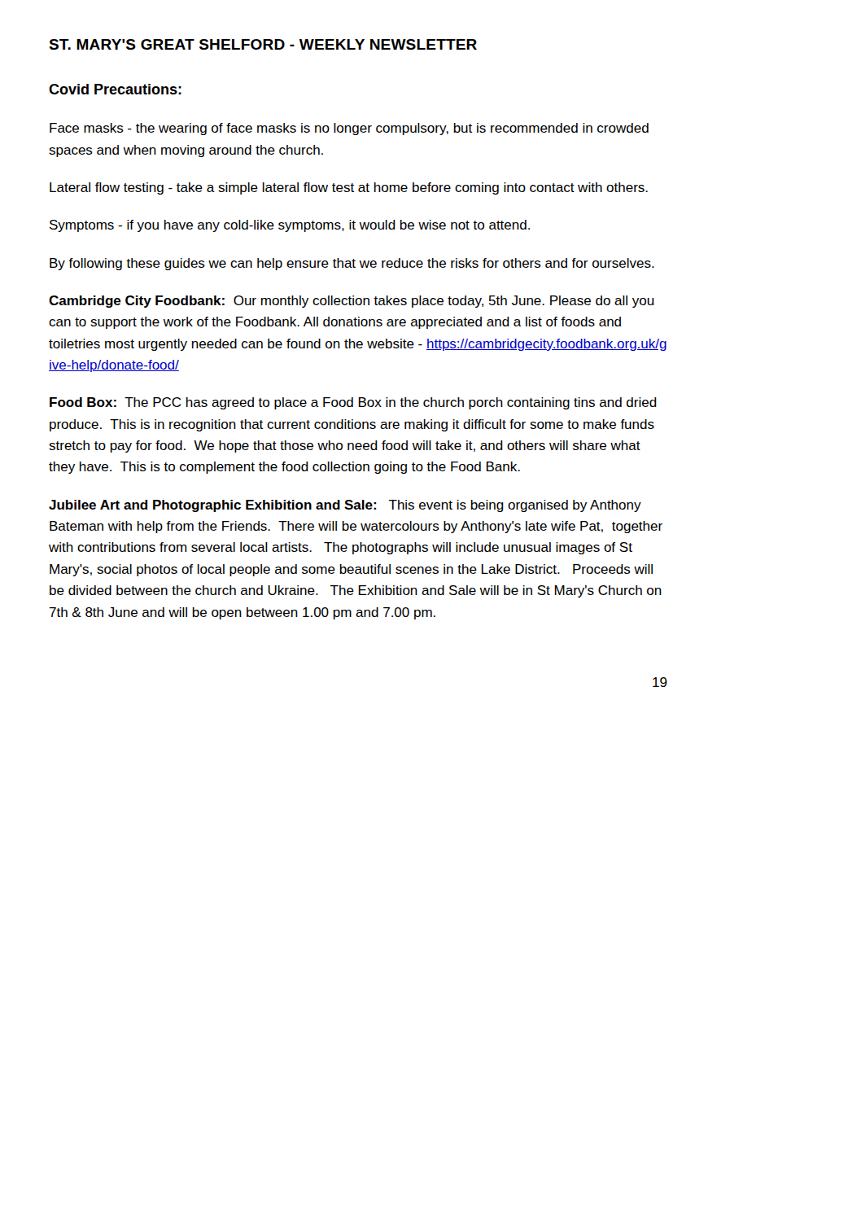ST. MARY'S GREAT SHELFORD - WEEKLY NEWSLETTER
Covid Precautions:
Face masks - the wearing of face masks is no longer compulsory, but is recommended in crowded spaces and when moving around the church.
Lateral flow testing - take a simple lateral flow test at home before coming into contact with others.
Symptoms - if you have any cold-like symptoms, it would be wise not to attend.
By following these guides we can help ensure that we reduce the risks for others and for ourselves.
Cambridge City Foodbank: Our monthly collection takes place today, 5th June. Please do all you can to support the work of the Foodbank. All donations are appreciated and a list of foods and toiletries most urgently needed can be found on the website - https://cambridgecity.foodbank.org.uk/give-help/donate-food/
Food Box: The PCC has agreed to place a Food Box in the church porch containing tins and dried produce. This is in recognition that current conditions are making it difficult for some to make funds stretch to pay for food. We hope that those who need food will take it, and others will share what they have. This is to complement the food collection going to the Food Bank.
Jubilee Art and Photographic Exhibition and Sale: This event is being organised by Anthony Bateman with help from the Friends. There will be watercolours by Anthony's late wife Pat, together with contributions from several local artists. The photographs will include unusual images of St Mary's, social photos of local people and some beautiful scenes in the Lake District. Proceeds will be divided between the church and Ukraine. The Exhibition and Sale will be in St Mary's Church on 7th & 8th June and will be open between 1.00 pm and 7.00 pm.
19